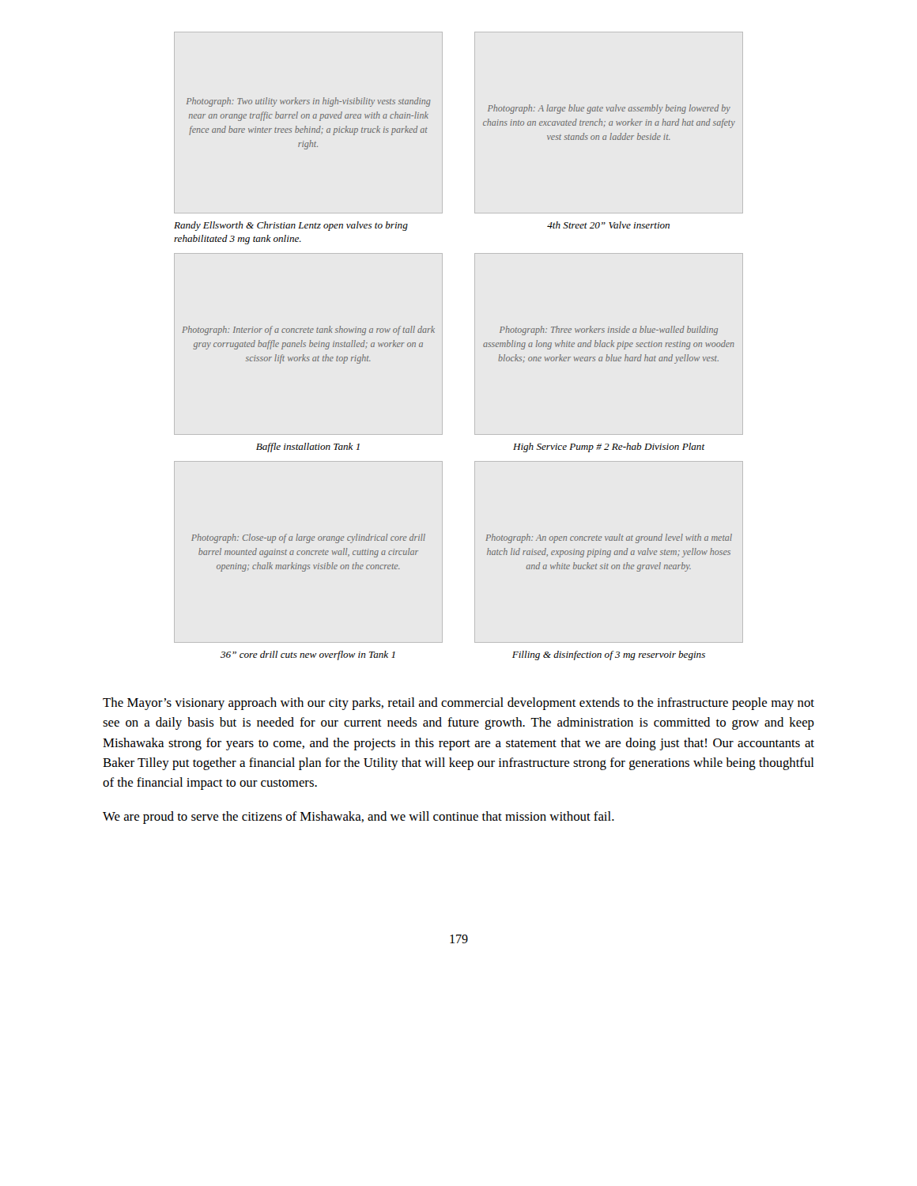Photograph: Two utility workers in high-visibility vests standing near an orange traffic barrel on a paved area with a chain-link fence and bare winter trees behind; a pickup truck is parked at right.
Randy Ellsworth & Christian Lentz open valves to bring rehabilitated 3 mg tank online.
Photograph: A large blue gate valve assembly being lowered by chains into an excavated trench; a worker in a hard hat and safety vest stands on a ladder beside it.
4th Street 20” Valve insertion
Photograph: Interior of a concrete tank showing a row of tall dark gray corrugated baffle panels being installed; a worker on a scissor lift works at the top right.
Baffle installation Tank 1
Photograph: Three workers inside a blue-walled building assembling a long white and black pipe section resting on wooden blocks; one worker wears a blue hard hat and yellow vest.
High Service Pump # 2 Re-hab Division Plant
Photograph: Close-up of a large orange cylindrical core drill barrel mounted against a concrete wall, cutting a circular opening; chalk markings visible on the concrete.
36” core drill cuts new overflow in Tank 1
Photograph: An open concrete vault at ground level with a metal hatch lid raised, exposing piping and a valve stem; yellow hoses and a white bucket sit on the gravel nearby.
Filling & disinfection of 3 mg reservoir begins
The Mayor’s visionary approach with our city parks, retail and commercial development extends to the infrastructure people may not see on a daily basis but is needed for our current needs and future growth. The administration is committed to grow and keep Mishawaka strong for years to come, and the projects in this report are a statement that we are doing just that! Our accountants at Baker Tilley put together a financial plan for the Utility that will keep our infrastructure strong for generations while being thoughtful of the financial impact to our customers.
We are proud to serve the citizens of Mishawaka, and we will continue that mission without fail.
179